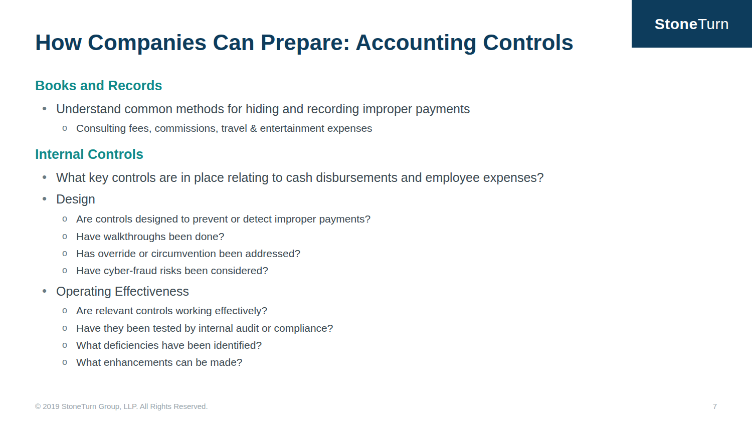StoneTurn
How Companies Can Prepare: Accounting Controls
Books and Records
Understand common methods for hiding and recording improper payments
Consulting fees, commissions, travel & entertainment expenses
Internal Controls
What key controls are in place relating to cash disbursements and employee expenses?
Design
Are controls designed to prevent or detect improper payments?
Have walkthroughs been done?
Has override or circumvention been addressed?
Have cyber-fraud risks been considered?
Operating Effectiveness
Are relevant controls working effectively?
Have they been tested by internal audit or compliance?
What deficiencies have been identified?
What enhancements can be made?
© 2019 StoneTurn Group, LLP. All Rights Reserved.
7